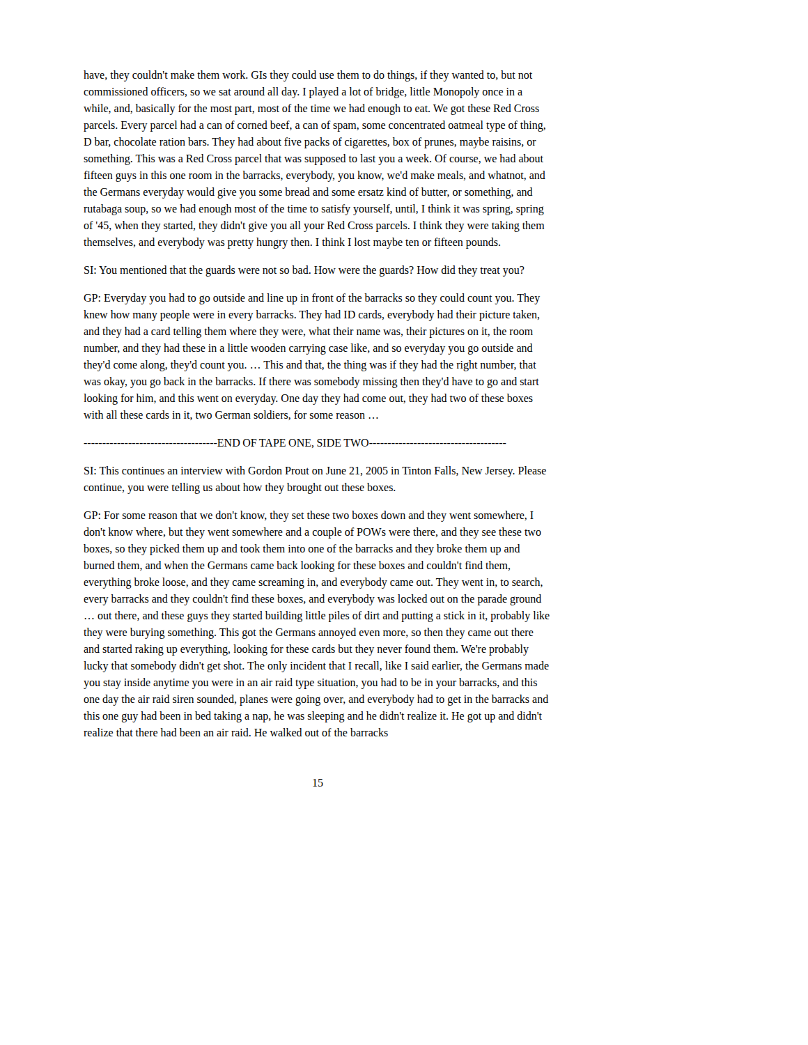have, they couldn't make them work. GIs they could use them to do things, if they wanted to, but not commissioned officers, so we sat around all day. I played a lot of bridge, little Monopoly once in a while, and, basically for the most part, most of the time we had enough to eat. We got these Red Cross parcels. Every parcel had a can of corned beef, a can of spam, some concentrated oatmeal type of thing, D bar, chocolate ration bars. They had about five packs of cigarettes, box of prunes, maybe raisins, or something. This was a Red Cross parcel that was supposed to last you a week. Of course, we had about fifteen guys in this one room in the barracks, everybody, you know, we'd make meals, and whatnot, and the Germans everyday would give you some bread and some ersatz kind of butter, or something, and rutabaga soup, so we had enough most of the time to satisfy yourself, until, I think it was spring, spring of '45, when they started, they didn't give you all your Red Cross parcels. I think they were taking them themselves, and everybody was pretty hungry then. I think I lost maybe ten or fifteen pounds.
SI: You mentioned that the guards were not so bad. How were the guards? How did they treat you?
GP: Everyday you had to go outside and line up in front of the barracks so they could count you. They knew how many people were in every barracks. They had ID cards, everybody had their picture taken, and they had a card telling them where they were, what their name was, their pictures on it, the room number, and they had these in a little wooden carrying case like, and so everyday you go outside and they'd come along, they'd count you. … This and that, the thing was if they had the right number, that was okay, you go back in the barracks. If there was somebody missing then they'd have to go and start looking for him, and this went on everyday. One day they had come out, they had two of these boxes with all these cards in it, two German soldiers, for some reason …
------------------------------------END OF TAPE ONE, SIDE TWO-------------------------------------
SI: This continues an interview with Gordon Prout on June 21, 2005 in Tinton Falls, New Jersey. Please continue, you were telling us about how they brought out these boxes.
GP: For some reason that we don't know, they set these two boxes down and they went somewhere, I don't know where, but they went somewhere and a couple of POWs were there, and they see these two boxes, so they picked them up and took them into one of the barracks and they broke them up and burned them, and when the Germans came back looking for these boxes and couldn't find them, everything broke loose, and they came screaming in, and everybody came out. They went in, to search, every barracks and they couldn't find these boxes, and everybody was locked out on the parade ground … out there, and these guys they started building little piles of dirt and putting a stick in it, probably like they were burying something. This got the Germans annoyed even more, so then they came out there and started raking up everything, looking for these cards but they never found them. We're probably lucky that somebody didn't get shot. The only incident that I recall, like I said earlier, the Germans made you stay inside anytime you were in an air raid type situation, you had to be in your barracks, and this one day the air raid siren sounded, planes were going over, and everybody had to get in the barracks and this one guy had been in bed taking a nap, he was sleeping and he didn't realize it. He got up and didn't realize that there had been an air raid. He walked out of the barracks
15